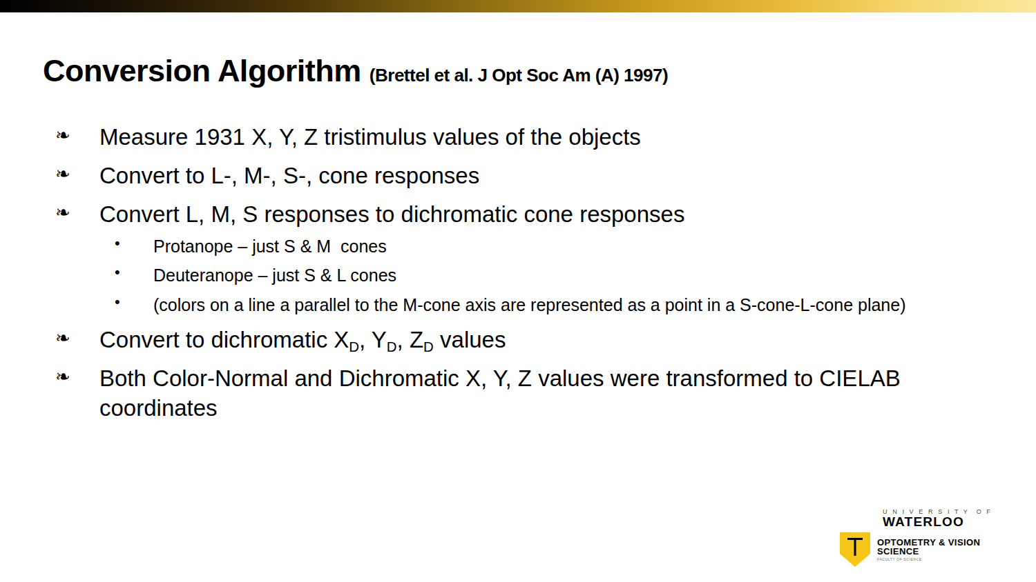Conversion Algorithm (Brettel et al. J Opt Soc Am (A) 1997)
Measure 1931 X, Y, Z tristimulus values of the objects
Convert to L-, M-, S-, cone responses
Convert L, M, S responses to dichromatic cone responses
Protanope – just S & M cones
Deuteranope – just S & L cones
(colors on a line a parallel to the M-cone axis are represented as a point in a S-cone-L-cone plane)
Convert to dichromatic XD, YD, ZD values
Both Color-Normal and Dichromatic X, Y, Z values were transformed to CIELAB coordinates
U N I V E R S I T Y O F
WATERLOO
OPTOMETRY & VISION
SCIENCE
FACULTY OF SCIENCE